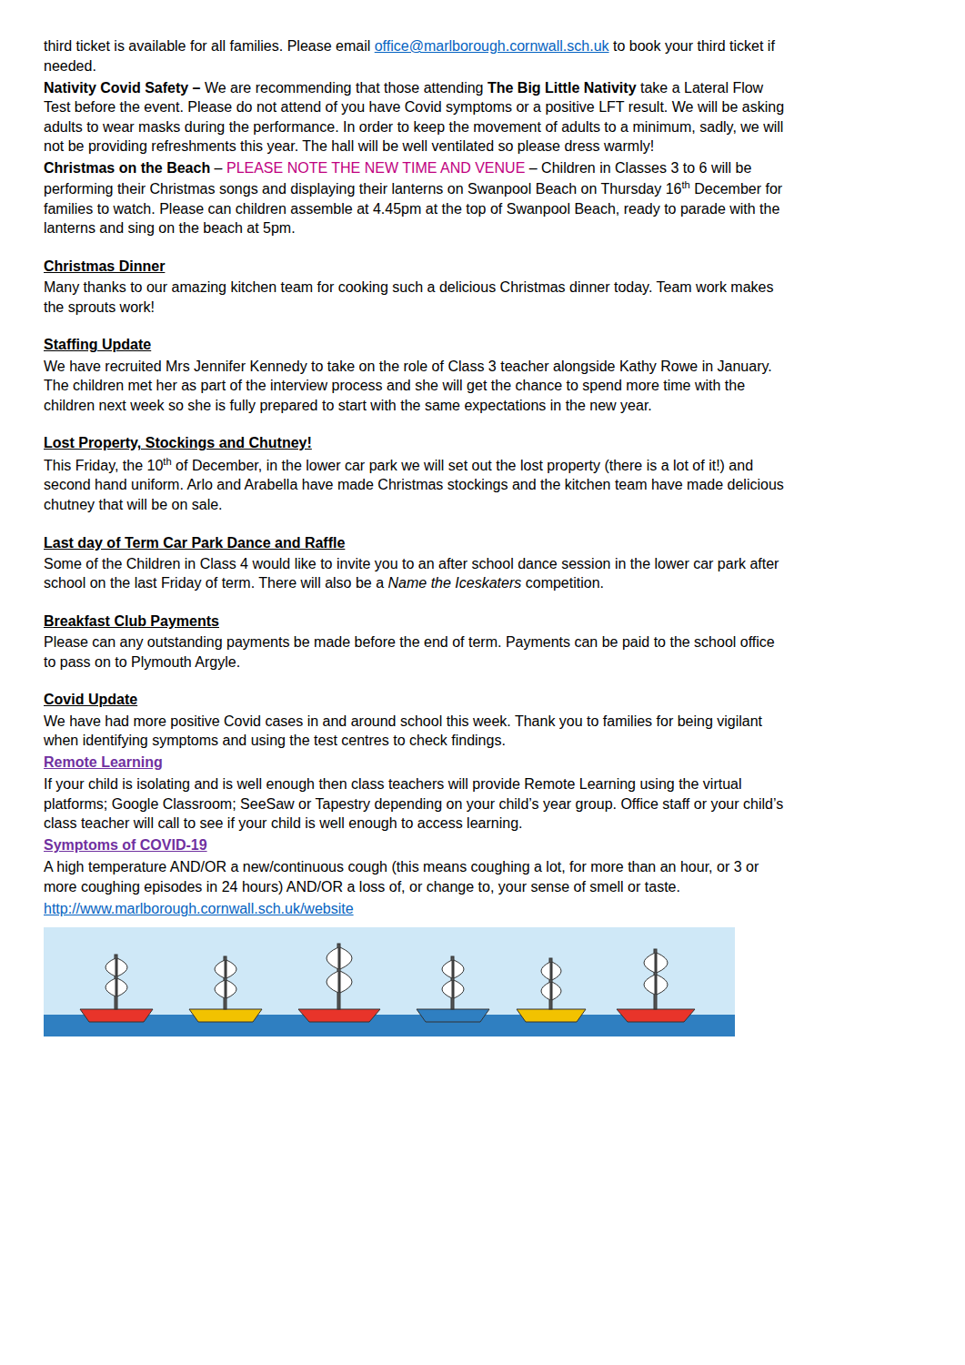third ticket is available for all families. Please email office@marlborough.cornwall.sch.uk to book your third ticket if needed.
Nativity Covid Safety – We are recommending that those attending The Big Little Nativity take a Lateral Flow Test before the event. Please do not attend of you have Covid symptoms or a positive LFT result. We will be asking adults to wear masks during the performance. In order to keep the movement of adults to a minimum, sadly, we will not be providing refreshments this year. The hall will be well ventilated so please dress warmly!
Christmas on the Beach – PLEASE NOTE THE NEW TIME AND VENUE – Children in Classes 3 to 6 will be performing their Christmas songs and displaying their lanterns on Swanpool Beach on Thursday 16th December for families to watch. Please can children assemble at 4.45pm at the top of Swanpool Beach, ready to parade with the lanterns and sing on the beach at 5pm.
Christmas Dinner
Many thanks to our amazing kitchen team for cooking such a delicious Christmas dinner today. Team work makes the sprouts work!
Staffing Update
We have recruited Mrs Jennifer Kennedy to take on the role of Class 3 teacher alongside Kathy Rowe in January. The children met her as part of the interview process and she will get the chance to spend more time with the children next week so she is fully prepared to start with the same expectations in the new year.
Lost Property, Stockings and Chutney!
This Friday, the 10th of December, in the lower car park we will set out the lost property (there is a lot of it!) and second hand uniform. Arlo and Arabella have made Christmas stockings and the kitchen team have made delicious chutney that will be on sale.
Last day of Term Car Park Dance and Raffle
Some of the Children in Class 4 would like to invite you to an after school dance session in the lower car park after school on the last Friday of term. There will also be a Name the Iceskaters competition.
Breakfast Club Payments
Please can any outstanding payments be made before the end of term. Payments can be paid to the school office to pass on to Plymouth Argyle.
Covid Update
We have had more positive Covid cases in and around school this week. Thank you to families for being vigilant when identifying symptoms and using the test centres to check findings.
Remote Learning
If your child is isolating and is well enough then class teachers will provide Remote Learning using the virtual platforms; Google Classroom; SeeSaw or Tapestry depending on your child’s year group. Office staff or your child’s class teacher will call to see if your child is well enough to access learning.
Symptoms of COVID-19
A high temperature AND/OR a new/continuous cough (this means coughing a lot, for more than an hour, or 3 or more coughing episodes in 24 hours) AND/OR a loss of, or change to, your sense of smell or taste.
http://www.marlborough.cornwall.sch.uk/website